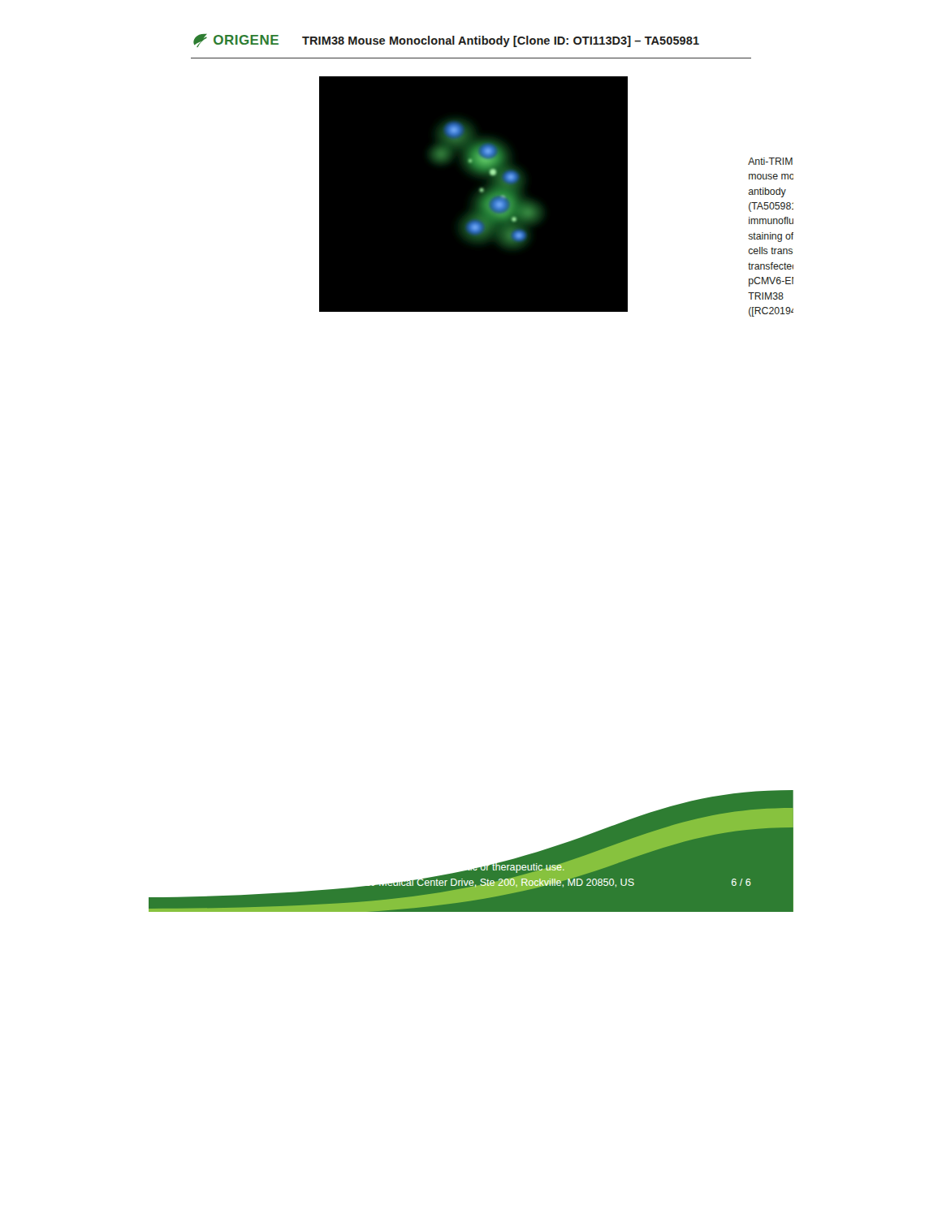ORIGENE
TRIM38 Mouse Monoclonal Antibody [Clone ID: OTI113D3] – TA505981
Anti-TRIM38 mouse monoclonal antibody (TA505981) immunofluorescent staining of COS7 cells transiently transfected by pCMV6-ENTRY TRIM38 ([RC201944]).
This product is to be used for laboratory only. Not for diagnostic or therapeutic use.
©2022 OriGene Technologies, Inc., 9620 Medical Center Drive, Ste 200, Rockville, MD 20850, US
6 / 6